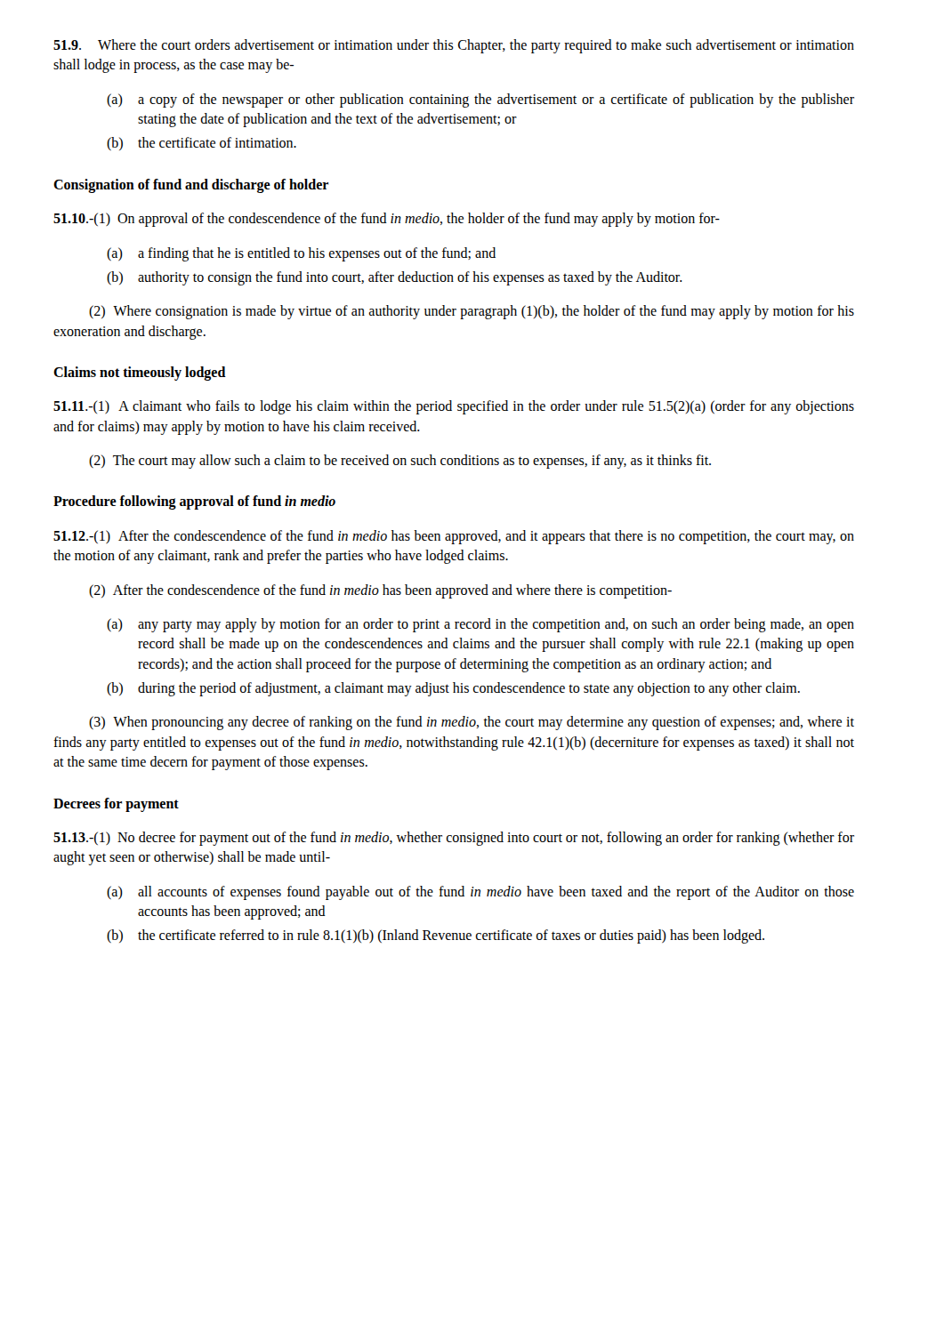51.9. Where the court orders advertisement or intimation under this Chapter, the party required to make such advertisement or intimation shall lodge in process, as the case may be-
a copy of the newspaper or other publication containing the advertisement or a certificate of publication by the publisher stating the date of publication and the text of the advertisement; or
the certificate of intimation.
Consignation of fund and discharge of holder
51.10.-(1) On approval of the condescendence of the fund in medio, the holder of the fund may apply by motion for-
a finding that he is entitled to his expenses out of the fund; and
authority to consign the fund into court, after deduction of his expenses as taxed by the Auditor.
(2) Where consignation is made by virtue of an authority under paragraph (1)(b), the holder of the fund may apply by motion for his exoneration and discharge.
Claims not timeously lodged
51.11.-(1) A claimant who fails to lodge his claim within the period specified in the order under rule 51.5(2)(a) (order for any objections and for claims) may apply by motion to have his claim received.
(2) The court may allow such a claim to be received on such conditions as to expenses, if any, as it thinks fit.
Procedure following approval of fund in medio
51.12.-(1) After the condescendence of the fund in medio has been approved, and it appears that there is no competition, the court may, on the motion of any claimant, rank and prefer the parties who have lodged claims.
(2) After the condescendence of the fund in medio has been approved and where there is competition-
any party may apply by motion for an order to print a record in the competition and, on such an order being made, an open record shall be made up on the condescendences and claims and the pursuer shall comply with rule 22.1 (making up open records); and the action shall proceed for the purpose of determining the competition as an ordinary action; and
during the period of adjustment, a claimant may adjust his condescendence to state any objection to any other claim.
(3) When pronouncing any decree of ranking on the fund in medio, the court may determine any question of expenses; and, where it finds any party entitled to expenses out of the fund in medio, notwithstanding rule 42.1(1)(b) (decerniture for expenses as taxed) it shall not at the same time decern for payment of those expenses.
Decrees for payment
51.13.-(1) No decree for payment out of the fund in medio, whether consigned into court or not, following an order for ranking (whether for aught yet seen or otherwise) shall be made until-
all accounts of expenses found payable out of the fund in medio have been taxed and the report of the Auditor on those accounts has been approved; and
the certificate referred to in rule 8.1(1)(b) (Inland Revenue certificate of taxes or duties paid) has been lodged.